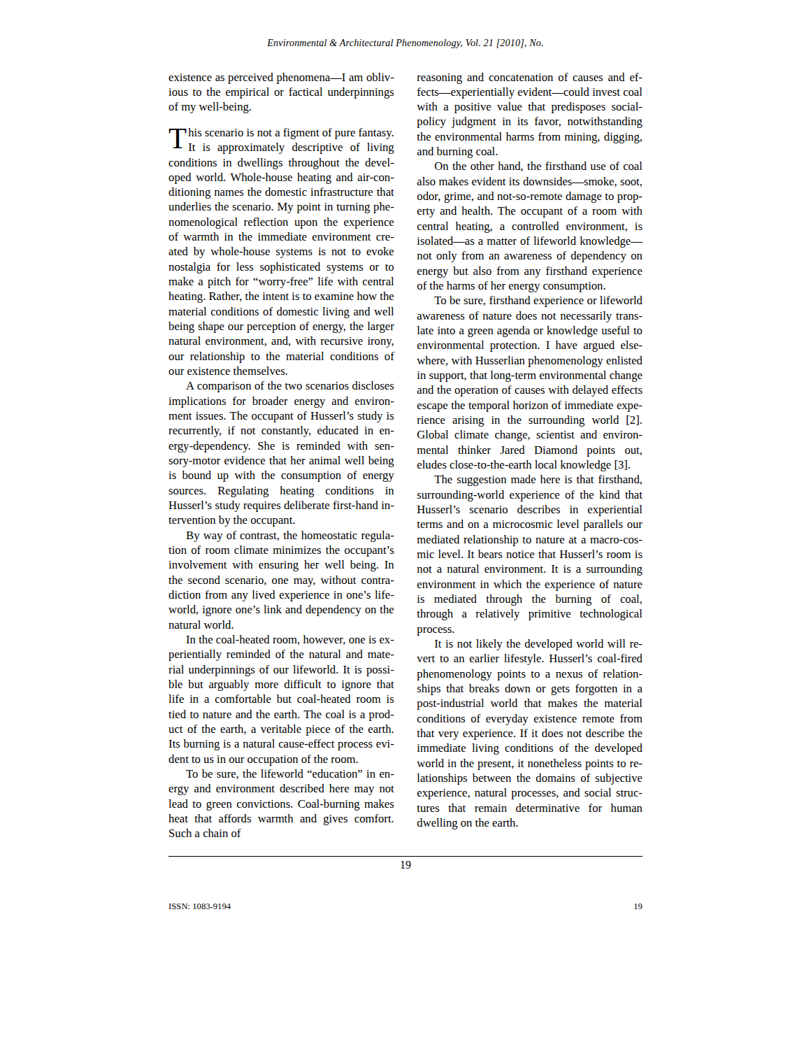Environmental & Architectural Phenomenology, Vol. 21 [2010], No.
existence as perceived phenomena—I am oblivious to the empirical or factical underpinnings of my well-being.
This scenario is not a figment of pure fantasy. It is approximately descriptive of living conditions in dwellings throughout the developed world. Whole-house heating and air-conditioning names the domestic infrastructure that underlies the scenario. My point in turning phenomenological reflection upon the experience of warmth in the immediate environment created by whole-house systems is not to evoke nostalgia for less sophisticated systems or to make a pitch for “worry-free” life with central heating. Rather, the intent is to examine how the material conditions of domestic living and well being shape our perception of energy, the larger natural environment, and, with recursive irony, our relationship to the material conditions of our existence themselves.
A comparison of the two scenarios discloses implications for broader energy and environment issues. The occupant of Husserl’s study is recurrently, if not constantly, educated in energy-dependency. She is reminded with sensory-motor evidence that her animal well being is bound up with the consumption of energy sources. Regulating heating conditions in Husserl’s study requires deliberate first-hand intervention by the occupant.
By way of contrast, the homeostatic regulation of room climate minimizes the occupant’s involvement with ensuring her well being. In the second scenario, one may, without contradiction from any lived experience in one’s lifeworld, ignore one’s link and dependency on the natural world.
In the coal-heated room, however, one is experientially reminded of the natural and material underpinnings of our lifeworld. It is possible but arguably more difficult to ignore that life in a comfortable but coal-heated room is tied to nature and the earth. The coal is a product of the earth, a veritable piece of the earth. Its burning is a natural cause-effect process evident to us in our occupation of the room.
To be sure, the lifeworld “education” in energy and environment described here may not lead to green convictions. Coal-burning makes heat that affords warmth and gives comfort. Such a chain of
reasoning and concatenation of causes and effects—experientially evident—could invest coal with a positive value that predisposes social-policy judgment in its favor, notwithstanding the environmental harms from mining, digging, and burning coal.
On the other hand, the firsthand use of coal also makes evident its downsides—smoke, soot, odor, grime, and not-so-remote damage to property and health. The occupant of a room with central heating, a controlled environment, is isolated—as a matter of lifeworld knowledge—not only from an awareness of dependency on energy but also from any firsthand experience of the harms of her energy consumption.
To be sure, firsthand experience or lifeworld awareness of nature does not necessarily translate into a green agenda or knowledge useful to environmental protection. I have argued elsewhere, with Husserlian phenomenology enlisted in support, that long-term environmental change and the operation of causes with delayed effects escape the temporal horizon of immediate experience arising in the surrounding world [2]. Global climate change, scientist and environmental thinker Jared Diamond points out, eludes close-to-the-earth local knowledge [3].
The suggestion made here is that firsthand, surrounding-world experience of the kind that Husserl’s scenario describes in experiential terms and on a microcosmic level parallels our mediated relationship to nature at a macro-cosmic level. It bears notice that Husserl’s room is not a natural environment. It is a surrounding environment in which the experience of nature is mediated through the burning of coal, through a relatively primitive technological process.
It is not likely the developed world will revert to an earlier lifestyle. Husserl’s coal-fired phenomenology points to a nexus of relationships that breaks down or gets forgotten in a post-industrial world that makes the material conditions of everyday existence remote from that very experience. If it does not describe the immediate living conditions of the developed world in the present, it nonetheless points to relationships between the domains of subjective experience, natural processes, and social structures that remain determinative for human dwelling on the earth.
19
ISSN: 1083-9194 19